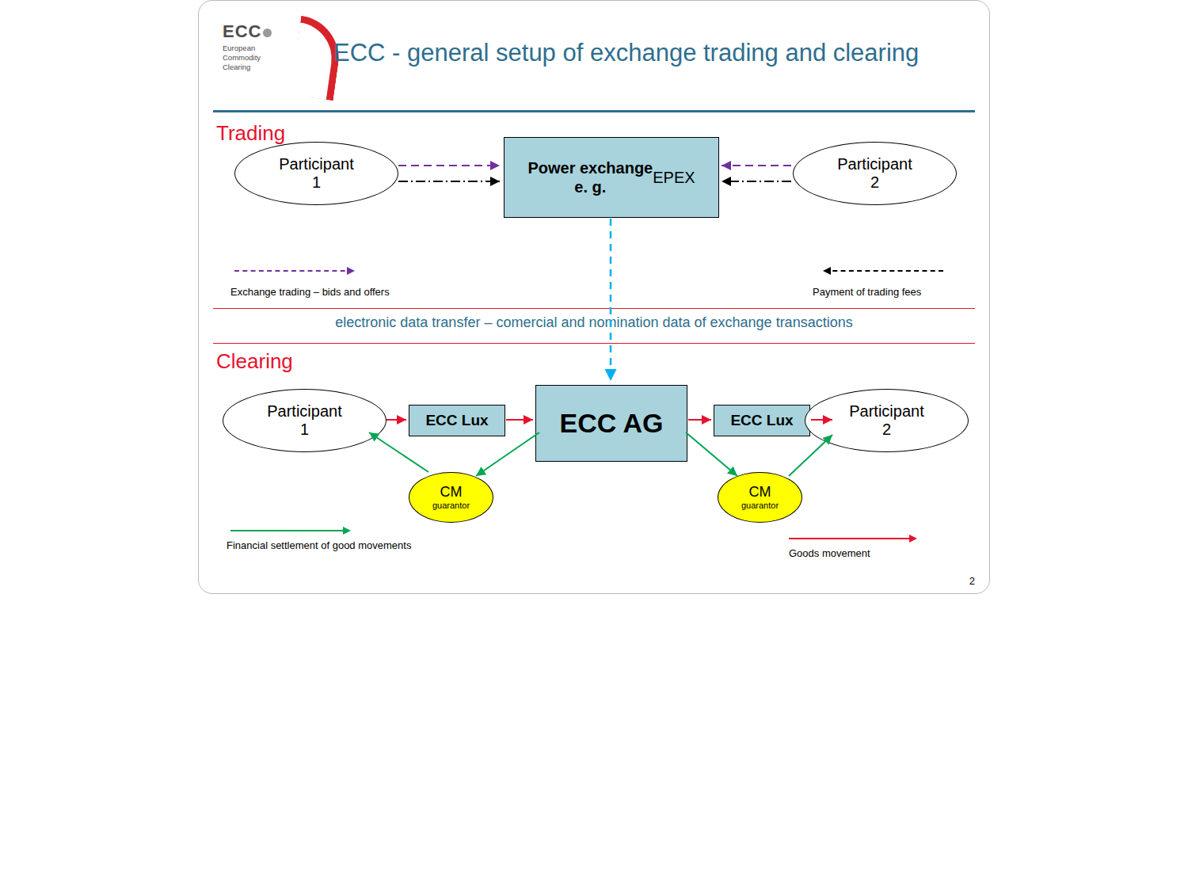ECC
European
Commodity
Clearing
ECC - general setup of exchange trading and clearing
Trading
Clearing
Participant
1
Power exchange
e. g.
EPEX
Participant
2
Participant
1
ECC Lux
ECC AG
ECC Lux
Participant
2
CMguarantor
CMguarantor
electronic data transfer – comercial and nomination data of exchange transactions
Exchange trading – bids and offers
Payment of trading fees
Financial settlement of good movements
Goods movement
2